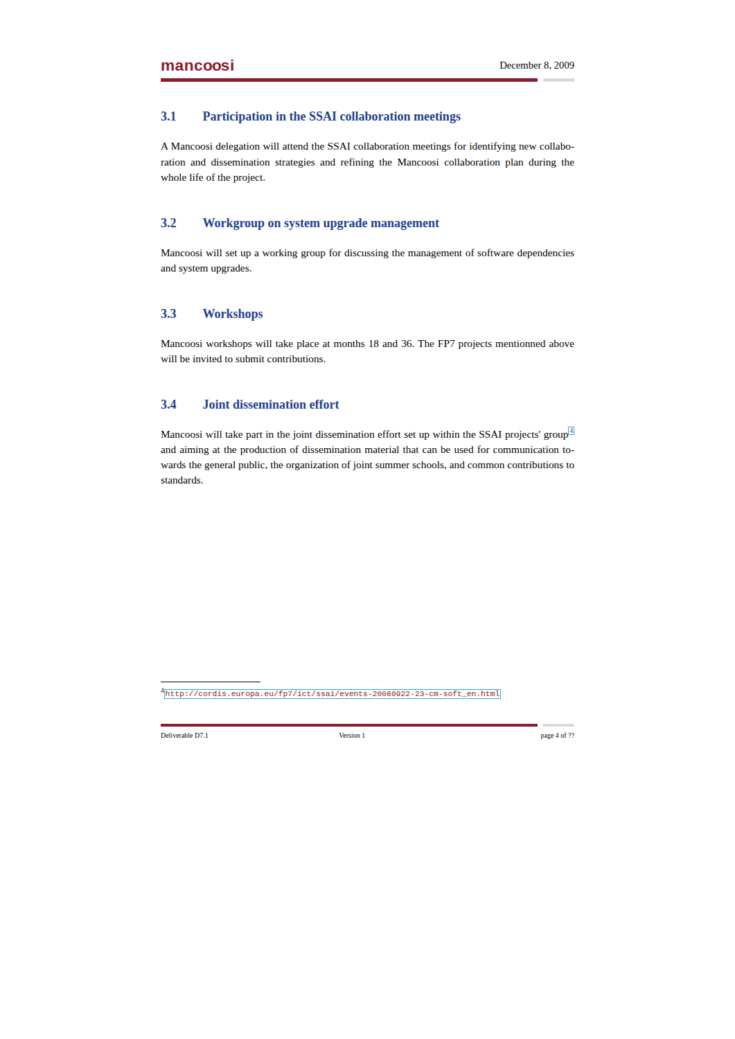mancoosi
December 8, 2009
3.1 Participation in the SSAI collaboration meetings
A Mancoosi delegation will attend the SSAI collaboration meetings for identifying new collaboration and dissemination strategies and refining the Mancoosi collaboration plan during the whole life of the project.
3.2 Workgroup on system upgrade management
Mancoosi will set up a working group for discussing the management of software dependencies and system upgrades.
3.3 Workshops
Mancoosi workshops will take place at months 18 and 36. The FP7 projects mentionned above will be invited to submit contributions.
3.4 Joint dissemination effort
Mancoosi will take part in the joint dissemination effort set up within the SSAI projects' group4 and aiming at the production of dissemination material that can be used for communication towards the general public, the organization of joint summer schools, and common contributions to standards.
4http://cordis.europa.eu/fp7/ict/ssai/events-20080922-23-cm-soft_en.html
Deliverable D7.1
Version 1
page 4 of ??